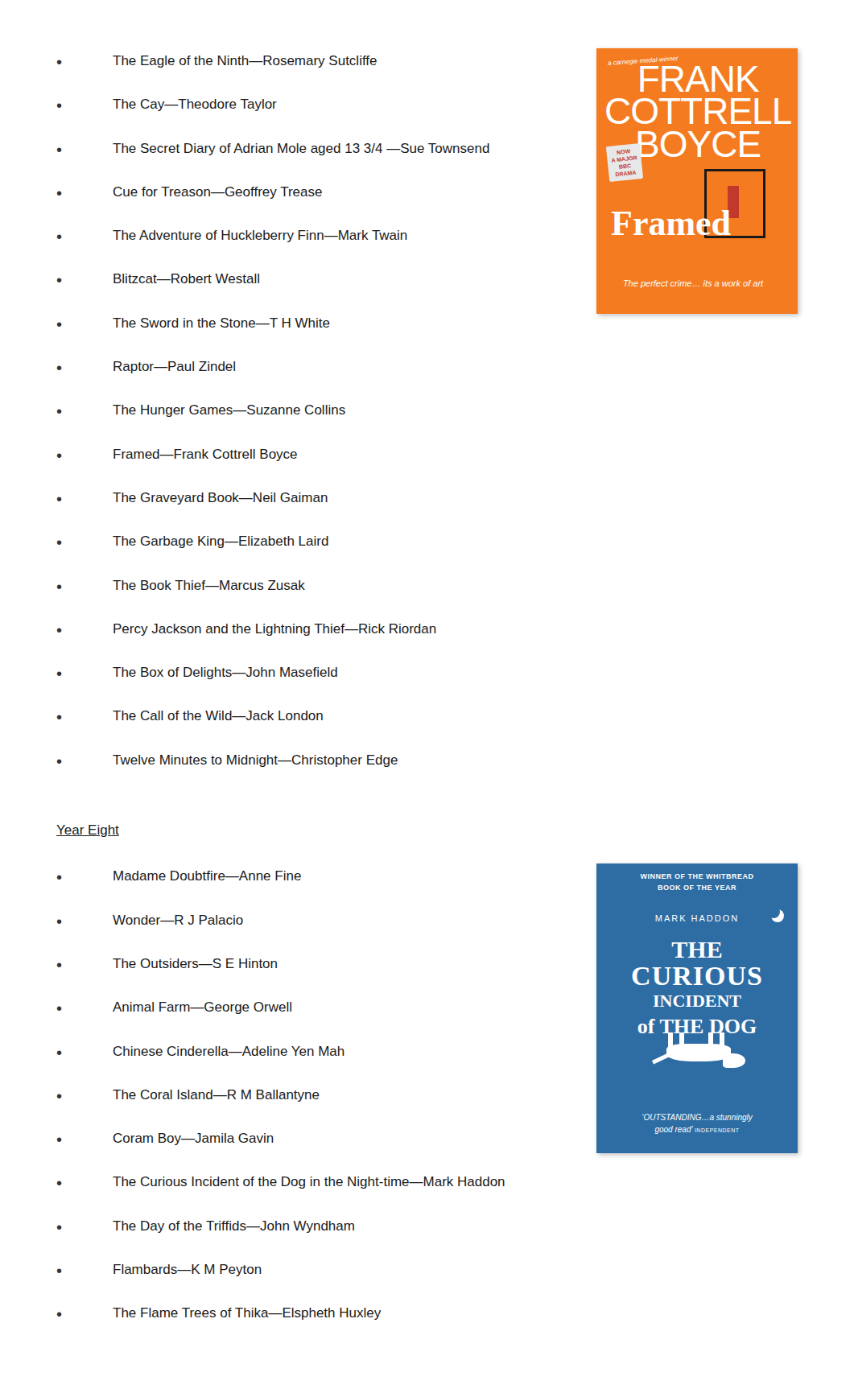a carnegie medal-winner
FRANK
COTTRELL
BOYCE
NOW
A MAJOR
BBC
DRAMA
Framed
The perfect crime… its a work of art
The Eagle of the Ninth—Rosemary Sutcliffe
The Cay—Theodore Taylor
The Secret Diary of Adrian Mole aged 13 3/4 —Sue Townsend
Cue for Treason—Geoffrey Trease
The Adventure of Huckleberry Finn—Mark Twain
Blitzcat—Robert Westall
The Sword in the Stone—T H White
Raptor—Paul Zindel
The Hunger Games—Suzanne Collins
Framed—Frank Cottrell Boyce
The Graveyard Book—Neil Gaiman
The Garbage King—Elizabeth Laird
The Book Thief—Marcus Zusak
Percy Jackson and the Lightning Thief—Rick Riordan
The Box of Delights—John Masefield
The Call of the Wild—Jack London
Twelve Minutes to Midnight—Christopher Edge
Year Eight
WINNER OF THE WHITBREAD
BOOK OF THE YEAR
MARK HADDON
THE
CURIOUS
INCIDENT
of THE DOG
‘OUTSTANDING…a stunningly
good read’ INDEPENDENT
Madame Doubtfire—Anne Fine
Wonder—R J Palacio
The Outsiders—S E Hinton
Animal Farm—George Orwell
Chinese Cinderella—Adeline Yen Mah
The Coral Island—R M Ballantyne
Coram Boy—Jamila Gavin
The Curious Incident of the Dog in the Night-time—Mark Haddon
The Day of the Triffids—John Wyndham
Flambards—K M Peyton
The Flame Trees of Thika—Elspheth Huxley